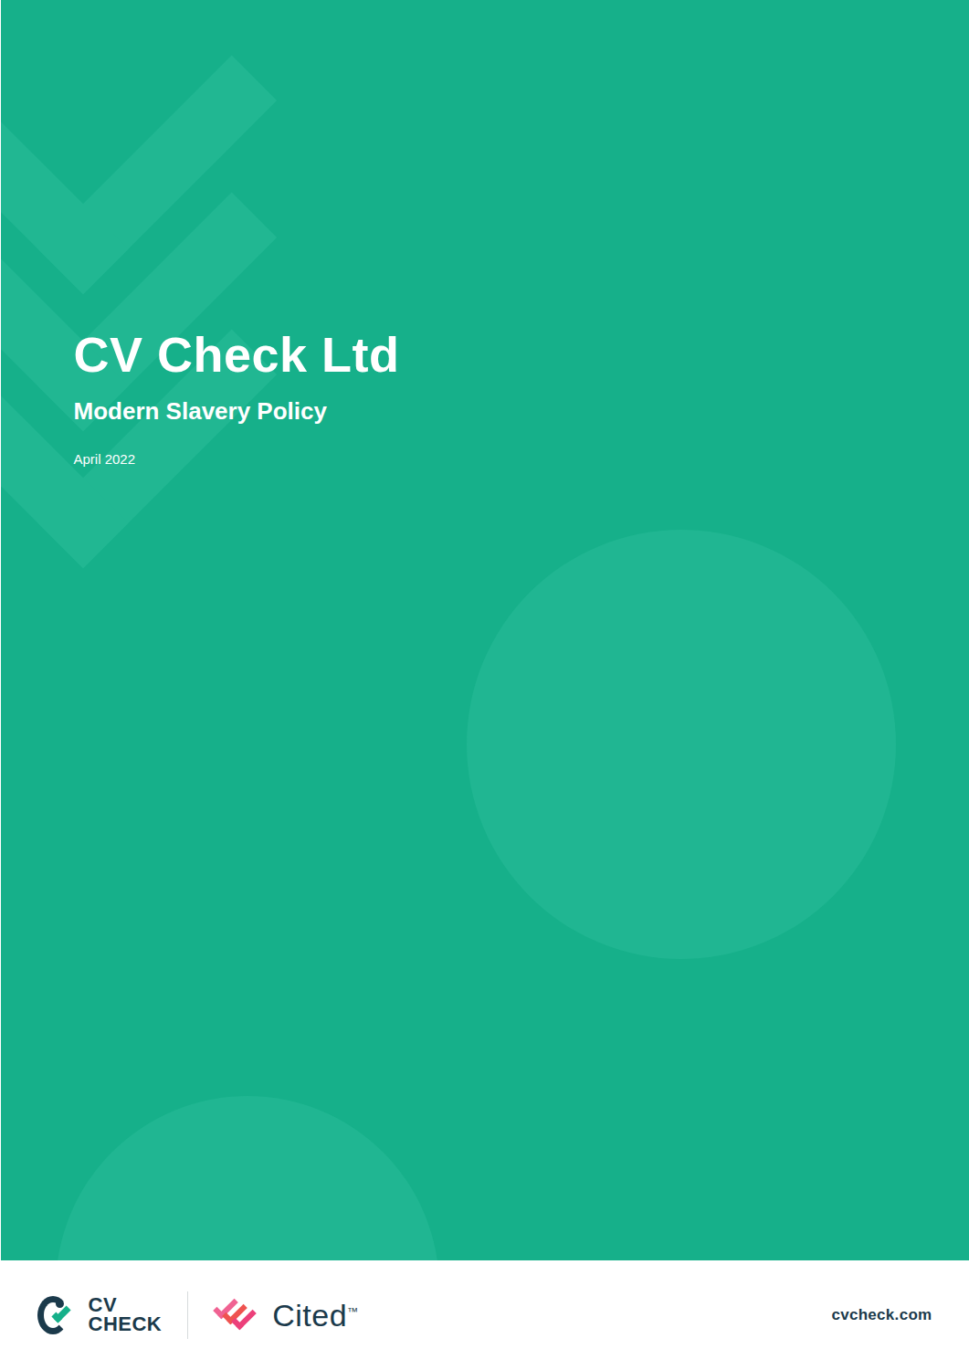CV Check Ltd
Modern Slavery Policy
April 2022
CV
CHECK
Cited™
cvcheck.com